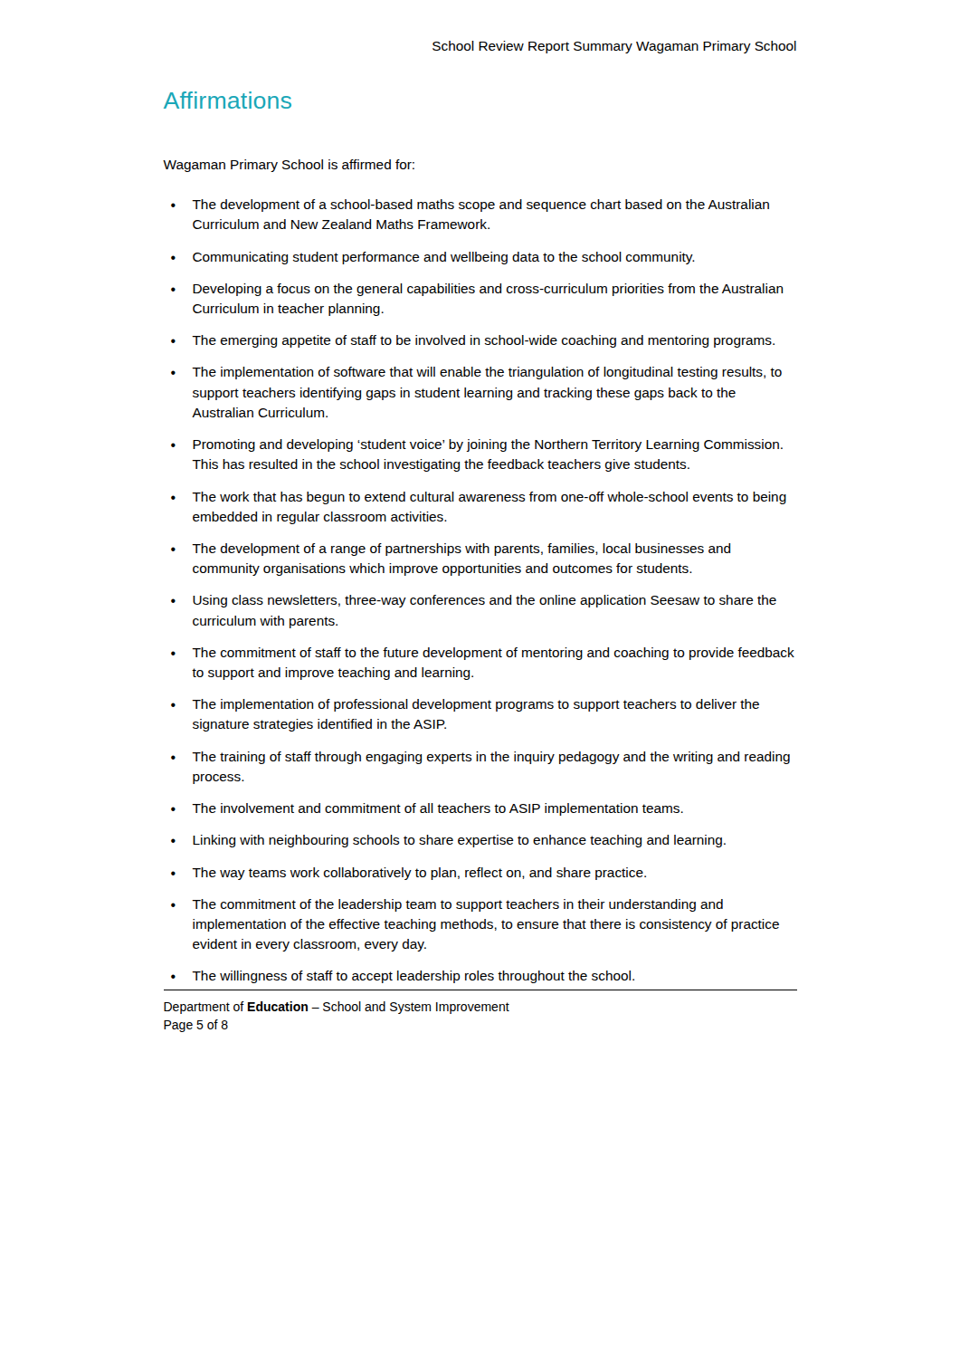School Review Report Summary Wagaman Primary School
Affirmations
Wagaman Primary School is affirmed for:
The development of a school-based maths scope and sequence chart based on the Australian Curriculum and New Zealand Maths Framework.
Communicating student performance and wellbeing data to the school community.
Developing a focus on the general capabilities and cross-curriculum priorities from the Australian Curriculum in teacher planning.
The emerging appetite of staff to be involved in school-wide coaching and mentoring programs.
The implementation of software that will enable the triangulation of longitudinal testing results, to support teachers identifying gaps in student learning and tracking these gaps back to the Australian Curriculum.
Promoting and developing ‘student voice’ by joining the Northern Territory Learning Commission. This has resulted in the school investigating the feedback teachers give students.
The work that has begun to extend cultural awareness from one-off whole-school events to being embedded in regular classroom activities.
The development of a range of partnerships with parents, families, local businesses and community organisations which improve opportunities and outcomes for students.
Using class newsletters, three-way conferences and the online application Seesaw to share the curriculum with parents.
The commitment of staff to the future development of mentoring and coaching to provide feedback to support and improve teaching and learning.
The implementation of professional development programs to support teachers to deliver the signature strategies identified in the ASIP.
The training of staff through engaging experts in the inquiry pedagogy and the writing and reading process.
The involvement and commitment of all teachers to ASIP implementation teams.
Linking with neighbouring schools to share expertise to enhance teaching and learning.
The way teams work collaboratively to plan, reflect on, and share practice.
The commitment of the leadership team to support teachers in their understanding and implementation of the effective teaching methods, to ensure that there is consistency of practice evident in every classroom, every day.
The willingness of staff to accept leadership roles throughout the school.
Department of Education – School and System Improvement
Page 5 of 8